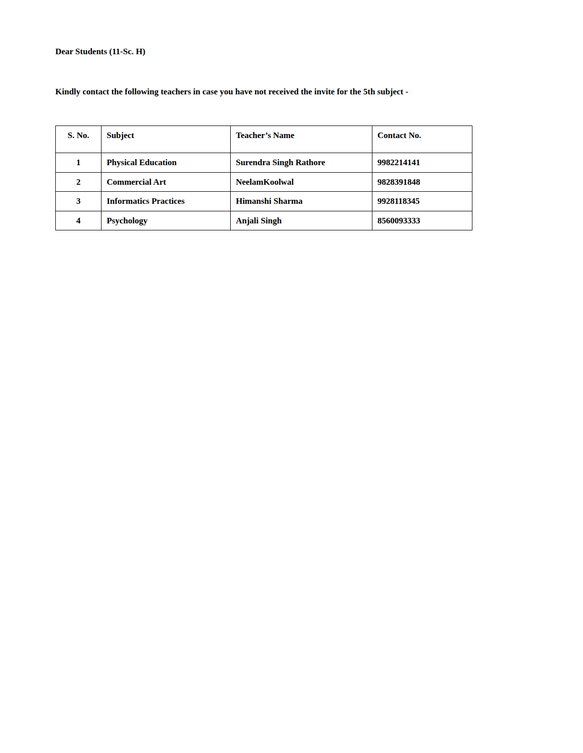Dear Students (11-Sc. H)
Kindly contact the following teachers in case you have not received the invite for the 5th subject -
| S. No. | Subject | Teacher’s Name | Contact No. |
| --- | --- | --- | --- |
| 1 | Physical Education | Surendra Singh Rathore | 9982214141 |
| 2 | Commercial Art | NeelamKoolwal | 9828391848 |
| 3 | Informatics Practices | Himanshi Sharma | 9928118345 |
| 4 | Psychology | Anjali Singh | 8560093333 |